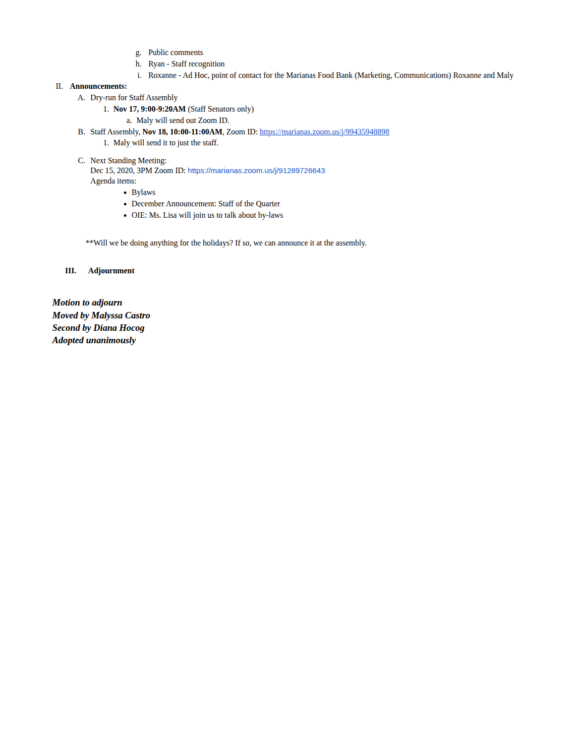Public comments
Ryan - Staff recognition
Roxanne - Ad Hoc, point of contact for the Marianas Food Bank (Marketing, Communications) Roxanne and Maly
Announcements:
Dry-run for Staff Assembly
Nov 17, 9:00-9:20AM (Staff Senators only)
Maly will send out Zoom ID.
Staff Assembly, Nov 18, 10:00-11:00AM, Zoom ID: https://marianas.zoom.us/j/99435948898
Maly will send it to just the staff.
Next Standing Meeting:
Dec 15, 2020, 3PM Zoom ID: https://marianas.zoom.us/j/91289726643
Agenda items:
Bylaws
December Announcement: Staff of the Quarter
OIE: Ms. Lisa will join us to talk about by-laws
**Will we be doing anything for the holidays? If so, we can announce it at the assembly.
III. Adjournment
Motion to adjourn
Moved by Malyssa Castro
Second by Diana Hocog
Adopted unanimously